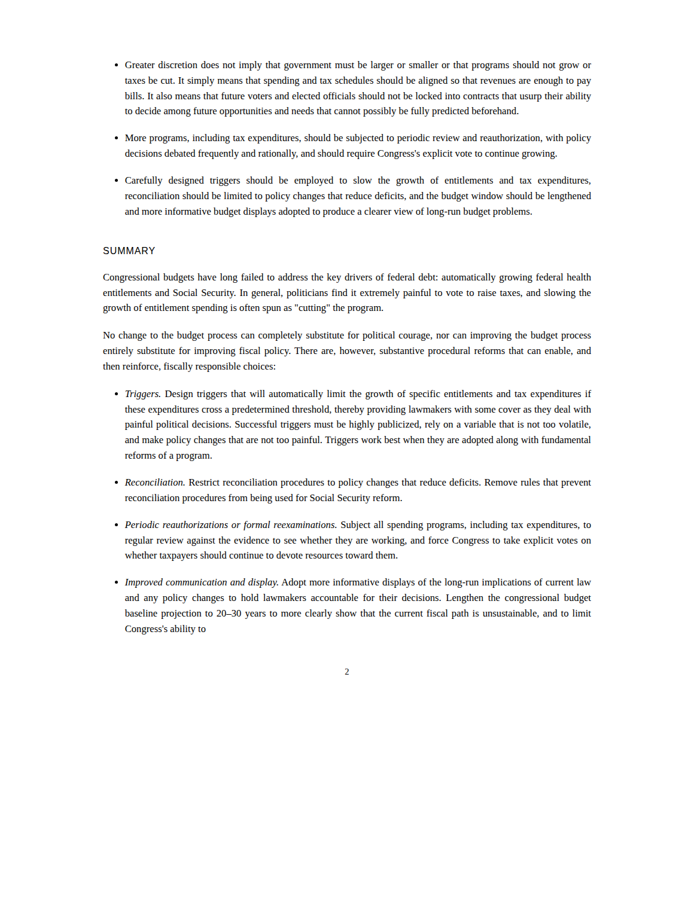Greater discretion does not imply that government must be larger or smaller or that programs should not grow or taxes be cut. It simply means that spending and tax schedules should be aligned so that revenues are enough to pay bills. It also means that future voters and elected officials should not be locked into contracts that usurp their ability to decide among future opportunities and needs that cannot possibly be fully predicted beforehand.
More programs, including tax expenditures, should be subjected to periodic review and reauthorization, with policy decisions debated frequently and rationally, and should require Congress's explicit vote to continue growing.
Carefully designed triggers should be employed to slow the growth of entitlements and tax expenditures, reconciliation should be limited to policy changes that reduce deficits, and the budget window should be lengthened and more informative budget displays adopted to produce a clearer view of long-run budget problems.
SUMMARY
Congressional budgets have long failed to address the key drivers of federal debt: automatically growing federal health entitlements and Social Security. In general, politicians find it extremely painful to vote to raise taxes, and slowing the growth of entitlement spending is often spun as "cutting" the program.
No change to the budget process can completely substitute for political courage, nor can improving the budget process entirely substitute for improving fiscal policy. There are, however, substantive procedural reforms that can enable, and then reinforce, fiscally responsible choices:
Triggers. Design triggers that will automatically limit the growth of specific entitlements and tax expenditures if these expenditures cross a predetermined threshold, thereby providing lawmakers with some cover as they deal with painful political decisions. Successful triggers must be highly publicized, rely on a variable that is not too volatile, and make policy changes that are not too painful. Triggers work best when they are adopted along with fundamental reforms of a program.
Reconciliation. Restrict reconciliation procedures to policy changes that reduce deficits. Remove rules that prevent reconciliation procedures from being used for Social Security reform.
Periodic reauthorizations or formal reexaminations. Subject all spending programs, including tax expenditures, to regular review against the evidence to see whether they are working, and force Congress to take explicit votes on whether taxpayers should continue to devote resources toward them.
Improved communication and display. Adopt more informative displays of the long-run implications of current law and any policy changes to hold lawmakers accountable for their decisions. Lengthen the congressional budget baseline projection to 20–30 years to more clearly show that the current fiscal path is unsustainable, and to limit Congress's ability to
2